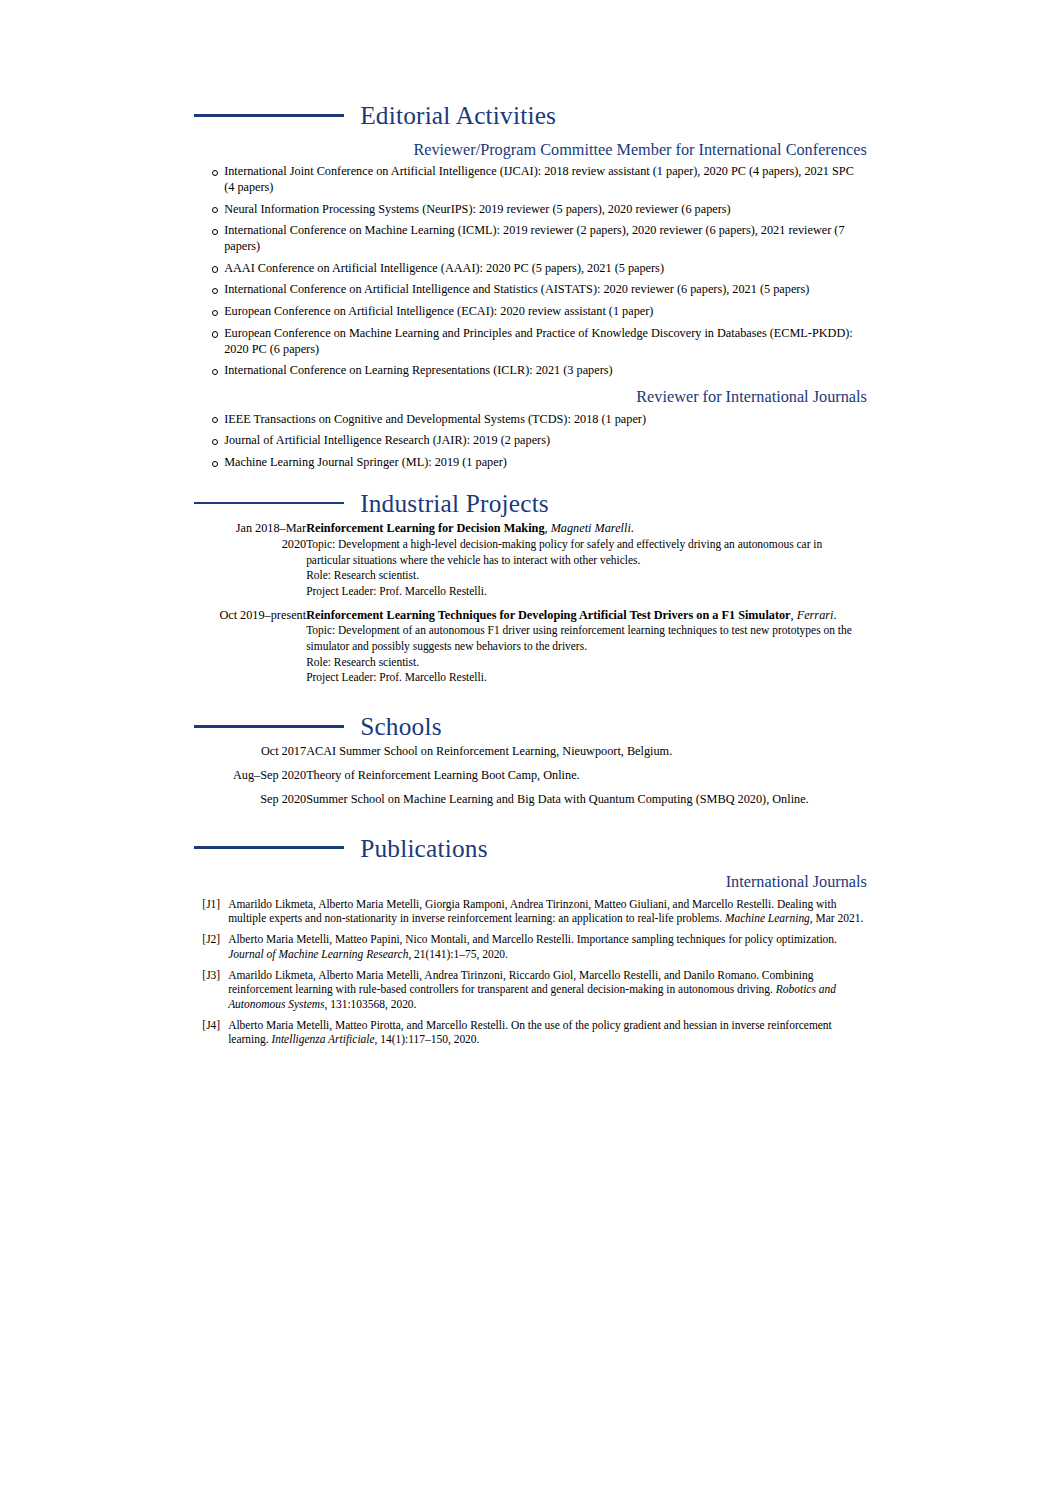Editorial Activities
Reviewer/Program Committee Member for International Conferences
International Joint Conference on Artificial Intelligence (IJCAI): 2018 review assistant (1 paper), 2020 PC (4 papers), 2021 SPC (4 papers)
Neural Information Processing Systems (NeurIPS): 2019 reviewer (5 papers), 2020 reviewer (6 papers)
International Conference on Machine Learning (ICML): 2019 reviewer (2 papers), 2020 reviewer (6 papers), 2021 reviewer (7 papers)
AAAI Conference on Artificial Intelligence (AAAI): 2020 PC (5 papers), 2021 (5 papers)
International Conference on Artificial Intelligence and Statistics (AISTATS): 2020 reviewer (6 papers), 2021 (5 papers)
European Conference on Artificial Intelligence (ECAI): 2020 review assistant (1 paper)
European Conference on Machine Learning and Principles and Practice of Knowledge Discovery in Databases (ECML-PKDD): 2020 PC (6 papers)
International Conference on Learning Representations (ICLR): 2021 (3 papers)
Reviewer for International Journals
IEEE Transactions on Cognitive and Developmental Systems (TCDS): 2018 (1 paper)
Journal of Artificial Intelligence Research (JAIR): 2019 (2 papers)
Machine Learning Journal Springer (ML): 2019 (1 paper)
Industrial Projects
| Jan 2018–Mar 2020 | Reinforcement Learning for Decision Making , Magneti Marelli . Topic: Development a high-level decision-making policy for safely and effectively driving an autonomous car in particular situations where the vehicle has to interact with other vehicles. Role: Research scientist. Project Leader: Prof. Marcello Restelli. |
| Oct 2019–present | Reinforcement Learning Techniques for Developing Artificial Test Drivers on a F1 Simulator , Ferrari . Topic: Development of an autonomous F1 driver using reinforcement learning techniques to test new prototypes on the simulator and possibly suggests new behaviors to the drivers. Role: Research scientist. Project Leader: Prof. Marcello Restelli. |
Schools
| Oct 2017 | ACAI Summer School on Reinforcement Learning, Nieuwpoort, Belgium. |
| Aug–Sep 2020 | Theory of Reinforcement Learning Boot Camp, Online. |
| Sep 2020 | Summer School on Machine Learning and Big Data with Quantum Computing (SMBQ 2020), Online. |
Publications
International Journals
[J1]
Amarildo Likmeta, Alberto Maria Metelli, Giorgia Ramponi, Andrea Tirinzoni, Matteo Giuliani, and Marcello Restelli. Dealing with multiple experts and non-stationarity in inverse reinforcement learning: an application to real-life problems. Machine Learning, Mar 2021.
[J2]
Alberto Maria Metelli, Matteo Papini, Nico Montali, and Marcello Restelli. Importance sampling techniques for policy optimization. Journal of Machine Learning Research, 21(141):1–75, 2020.
[J3]
Amarildo Likmeta, Alberto Maria Metelli, Andrea Tirinzoni, Riccardo Giol, Marcello Restelli, and Danilo Romano. Combining reinforcement learning with rule-based controllers for transparent and general decision-making in autonomous driving. Robotics and Autonomous Systems, 131:103568, 2020.
[J4]
Alberto Maria Metelli, Matteo Pirotta, and Marcello Restelli. On the use of the policy gradient and hessian in inverse reinforcement learning. Intelligenza Artificiale, 14(1):117–150, 2020.